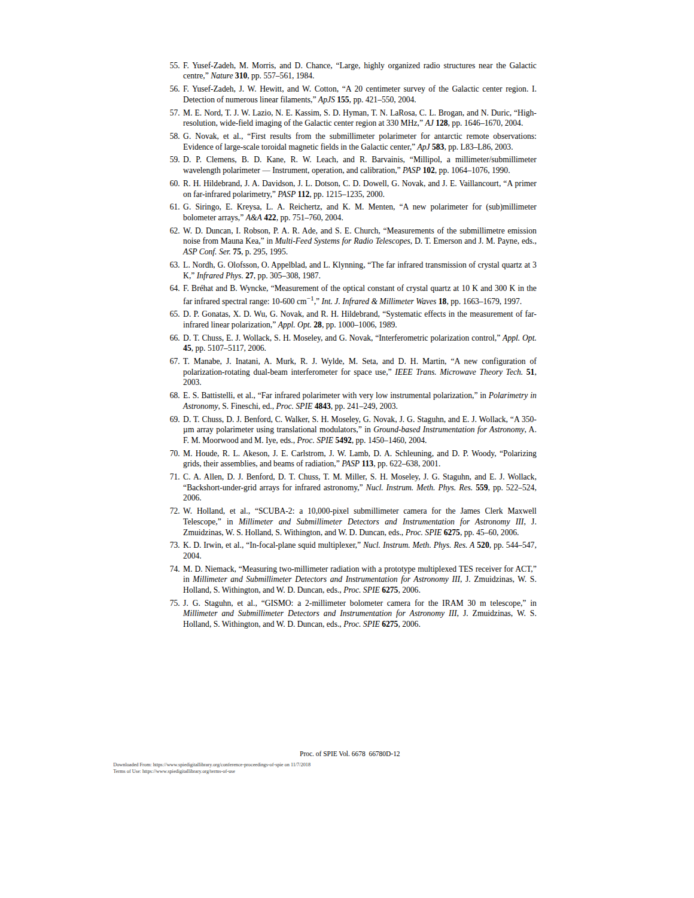55. F. Yusef-Zadeh, M. Morris, and D. Chance, “Large, highly organized radio structures near the Galactic centre,” Nature 310, pp. 557–561, 1984.
56. F. Yusef-Zadeh, J. W. Hewitt, and W. Cotton, “A 20 centimeter survey of the Galactic center region. I. Detection of numerous linear filaments,” ApJS 155, pp. 421–550, 2004.
57. M. E. Nord, T. J. W. Lazio, N. E. Kassim, S. D. Hyman, T. N. LaRosa, C. L. Brogan, and N. Duric, “High-resolution, wide-field imaging of the Galactic center region at 330 MHz,” AJ 128, pp. 1646–1670, 2004.
58. G. Novak, et al., “First results from the submillimeter polarimeter for antarctic remote observations: Evidence of large-scale toroidal magnetic fields in the Galactic center,” ApJ 583, pp. L83–L86, 2003.
59. D. P. Clemens, B. D. Kane, R. W. Leach, and R. Barvainis, “Millipol, a millimeter/submillimeter wavelength polarimeter — Instrument, operation, and calibration,” PASP 102, pp. 1064–1076, 1990.
60. R. H. Hildebrand, J. A. Davidson, J. L. Dotson, C. D. Dowell, G. Novak, and J. E. Vaillancourt, “A primer on far-infrared polarimetry,” PASP 112, pp. 1215–1235, 2000.
61. G. Siringo, E. Kreysa, L. A. Reichertz, and K. M. Menten, “A new polarimeter for (sub)millimeter bolometer arrays,” A&A 422, pp. 751–760, 2004.
62. W. D. Duncan, I. Robson, P. A. R. Ade, and S. E. Church, “Measurements of the submillimetre emission noise from Mauna Kea,” in Multi-Feed Systems for Radio Telescopes, D. T. Emerson and J. M. Payne, eds., ASP Conf. Ser. 75, p. 295, 1995.
63. L. Nordh, G. Olofsson, O. Appelblad, and L. Klynning, “The far infrared transmission of crystal quartz at 3 K,” Infrared Phys. 27, pp. 305–308, 1987.
64. F. Bréhat and B. Wyncke, “Measurement of the optical constant of crystal quartz at 10 K and 300 K in the far infrared spectral range: 10-600 cm−1,” Int. J. Infrared & Millimeter Waves 18, pp. 1663–1679, 1997.
65. D. P. Gonatas, X. D. Wu, G. Novak, and R. H. Hildebrand, “Systematic effects in the measurement of far-infrared linear polarization,” Appl. Opt. 28, pp. 1000–1006, 1989.
66. D. T. Chuss, E. J. Wollack, S. H. Moseley, and G. Novak, “Interferometric polarization control,” Appl. Opt. 45, pp. 5107–5117, 2006.
67. T. Manabe, J. Inatani, A. Murk, R. J. Wylde, M. Seta, and D. H. Martin, “A new configuration of polarization-rotating dual-beam interferometer for space use,” IEEE Trans. Microwave Theory Tech. 51, 2003.
68. E. S. Battistelli, et al., “Far infrared polarimeter with very low instrumental polarization,” in Polarimetry in Astronomy, S. Fineschi, ed., Proc. SPIE 4843, pp. 241–249, 2003.
69. D. T. Chuss, D. J. Benford, C. Walker, S. H. Moseley, G. Novak, J. G. Staguhn, and E. J. Wollack, “A 350-µm array polarimeter using translational modulators,” in Ground-based Instrumentation for Astronomy, A. F. M. Moorwood and M. Iye, eds., Proc. SPIE 5492, pp. 1450–1460, 2004.
70. M. Houde, R. L. Akeson, J. E. Carlstrom, J. W. Lamb, D. A. Schleuning, and D. P. Woody, “Polarizing grids, their assemblies, and beams of radiation,” PASP 113, pp. 622–638, 2001.
71. C. A. Allen, D. J. Benford, D. T. Chuss, T. M. Miller, S. H. Moseley, J. G. Staguhn, and E. J. Wollack, “Backshort-under-grid arrays for infrared astronomy,” Nucl. Instrum. Meth. Phys. Res. 559, pp. 522–524, 2006.
72. W. Holland, et al., “SCUBA-2: a 10,000-pixel submillimeter camera for the James Clerk Maxwell Telescope,” in Millimeter and Submillimeter Detectors and Instrumentation for Astronomy III, J. Zmuidzinas, W. S. Holland, S. Withington, and W. D. Duncan, eds., Proc. SPIE 6275, pp. 45–60, 2006.
73. K. D. Irwin, et al., “In-focal-plane squid multiplexer,” Nucl. Instrum. Meth. Phys. Res. A 520, pp. 544–547, 2004.
74. M. D. Niemack, “Measuring two-millimeter radiation with a prototype multiplexed TES receiver for ACT,” in Millimeter and Submillimeter Detectors and Instrumentation for Astronomy III, J. Zmuidzinas, W. S. Holland, S. Withington, and W. D. Duncan, eds., Proc. SPIE 6275, 2006.
75. J. G. Staguhn, et al., “GISMO: a 2-millimeter bolometer camera for the IRAM 30 m telescope,” in Millimeter and Submillimeter Detectors and Instrumentation for Astronomy III, J. Zmuidzinas, W. S. Holland, S. Withington, and W. D. Duncan, eds., Proc. SPIE 6275, 2006.
Proc. of SPIE Vol. 6678 66780D-12
Downloaded From: https://www.spiedigitallibrary.org/conference-proceedings-of-spie on 11/7/2018
Terms of Use: https://www.spiedigitallibrary.org/terms-of-use